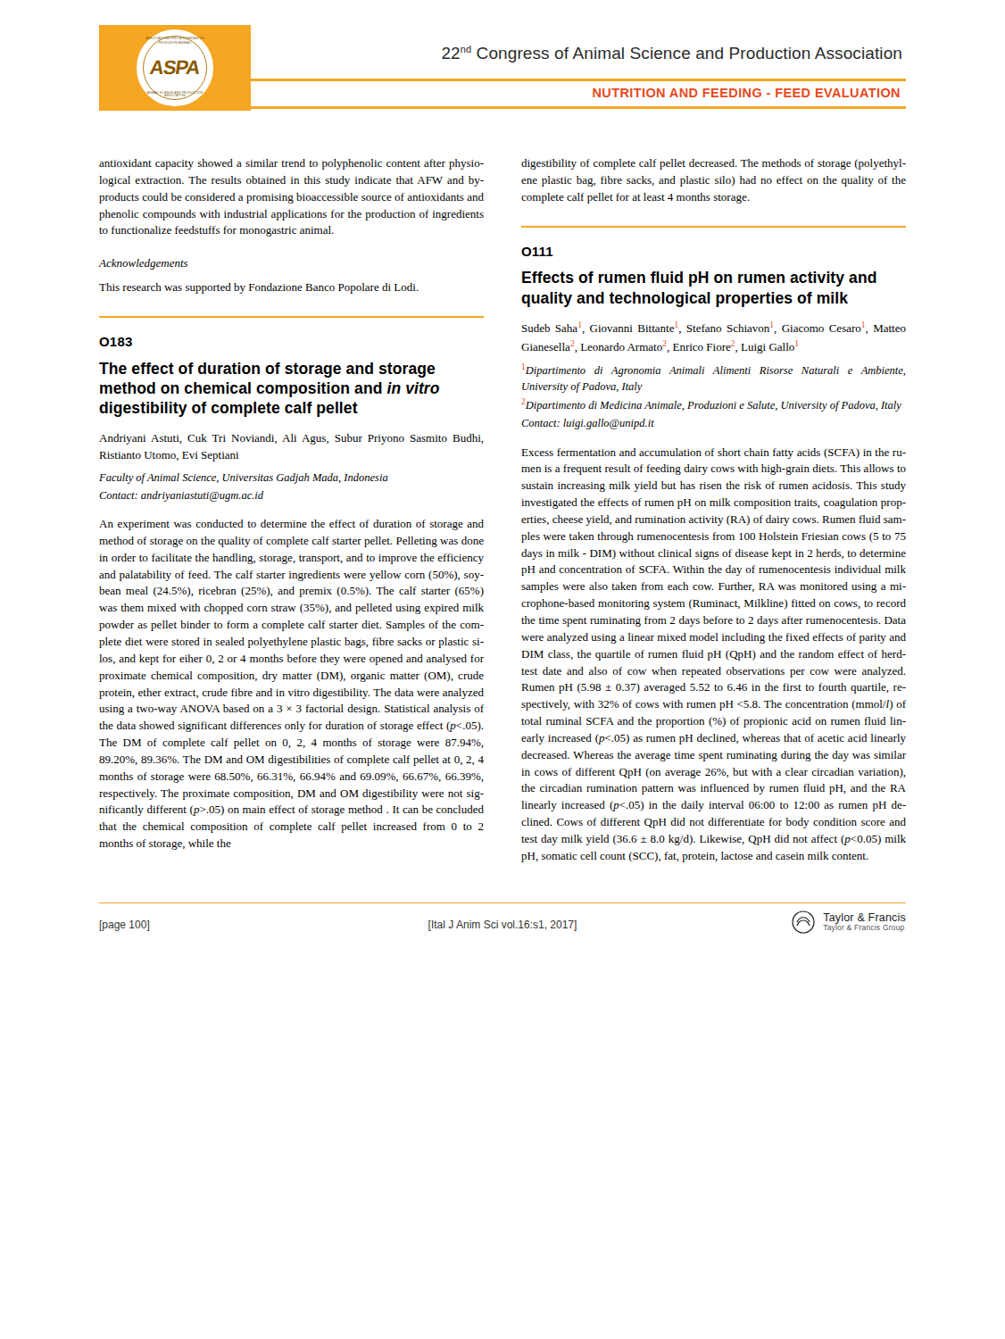ASSOCIAZIONE PER LA SCIENZA E LE PRODUZIONI ANIMALI
ASPA
ANIMAL SCIENCE AND PRODUCTION ASSOCIATION
22nd Congress of Animal Science and Production Association
NUTRITION AND FEEDING - FEED EVALUATION
antioxidant capacity showed a similar trend to polyphenolic content after physiological extraction. The results obtained in this study indicate that AFW and by-products could be considered a promising bioaccessible source of antioxidants and phenolic compounds with industrial applications for the production of ingredients to functionalize feedstuffs for monogastric animal.
Acknowledgements
This research was supported by Fondazione Banco Popolare di Lodi.
O183
The effect of duration of storage and storage method on chemical composition and in vitro digestibility of complete calf pellet
Andriyani Astuti, Cuk Tri Noviandi, Ali Agus, Subur Priyono Sasmito Budhi, Ristianto Utomo, Evi Septiani
Faculty of Animal Science, Universitas Gadjah Mada, Indonesia
Contact: andriyaniastuti@ugm.ac.id
An experiment was conducted to determine the effect of duration of storage and method of storage on the quality of complete calf starter pellet. Pelleting was done in order to facilitate the handling, storage, transport, and to improve the efficiency and palatability of feed. The calf starter ingredients were yellow corn (50%), soybean meal (24.5%), ricebran (25%), and premix (0.5%). The calf starter (65%) was them mixed with chopped corn straw (35%), and pelleted using expired milk powder as pellet binder to form a complete calf starter diet. Samples of the complete diet were stored in sealed polyethylene plastic bags, fibre sacks or plastic silos, and kept for eiher 0, 2 or 4 months before they were opened and analysed for proximate chemical composition, dry matter (DM), organic matter (OM), crude protein, ether extract, crude fibre and in vitro digestibility. The data were analyzed using a two-way ANOVA based on a 3 × 3 factorial design. Statistical analysis of the data showed significant differences only for duration of storage effect (p<.05). The DM of complete calf pellet on 0, 2, 4 months of storage were 87.94%, 89.20%, 89.36%. The DM and OM digestibilities of complete calf pellet at 0, 2, 4 months of storage were 68.50%, 66.31%, 66.94% and 69.09%, 66.67%, 66.39%, respectively. The proximate composition, DM and OM digestibility were not significantly different (p>.05) on main effect of storage method . It can be concluded that the chemical composition of complete calf pellet increased from 0 to 2 months of storage, while the
digestibility of complete calf pellet decreased. The methods of storage (polyethylene plastic bag, fibre sacks, and plastic silo) had no effect on the quality of the complete calf pellet for at least 4 months storage.
O111
Effects of rumen fluid pH on rumen activity and quality and technological properties of milk
Sudeb Saha1, Giovanni Bittante1, Stefano Schiavon1, Giacomo Cesaro1, Matteo Gianesella2, Leonardo Armato2, Enrico Fiore2, Luigi Gallo1
1Dipartimento di Agronomia Animali Alimenti Risorse Naturali e Ambiente, University of Padova, Italy
2Dipartimento di Medicina Animale, Produzioni e Salute, University of Padova, Italy
Contact: luigi.gallo@unipd.it
Excess fermentation and accumulation of short chain fatty acids (SCFA) in the rumen is a frequent result of feeding dairy cows with high-grain diets. This allows to sustain increasing milk yield but has risen the risk of rumen acidosis. This study investigated the effects of rumen pH on milk composition traits, coagulation properties, cheese yield, and rumination activity (RA) of dairy cows. Rumen fluid samples were taken through rumenocentesis from 100 Holstein Friesian cows (5 to 75 days in milk - DIM) without clinical signs of disease kept in 2 herds, to determine pH and concentration of SCFA. Within the day of rumenocentesis individual milk samples were also taken from each cow. Further, RA was monitored using a microphone-based monitoring system (Ruminact, Milkline) fitted on cows, to record the time spent ruminating from 2 days before to 2 days after rumenocentesis. Data were analyzed using a linear mixed model including the fixed effects of parity and DIM class, the quartile of rumen fluid pH (QpH) and the random effect of herd-test date and also of cow when repeated observations per cow were analyzed. Rumen pH (5.98 ± 0.37) averaged 5.52 to 6.46 in the first to fourth quartile, respectively, with 32% of cows with rumen pH <5.8. The concentration (mmol/l) of total ruminal SCFA and the proportion (%) of propionic acid on rumen fluid linearly increased (p<.05) as rumen pH declined, whereas that of acetic acid linearly decreased. Whereas the average time spent ruminating during the day was similar in cows of different QpH (on average 26%, but with a clear circadian variation), the circadian rumination pattern was influenced by rumen fluid pH, and the RA linearly increased (p<.05) in the daily interval 06:00 to 12:00 as rumen pH declined. Cows of different QpH did not differentiate for body condition score and test day milk yield (36.6 ± 8.0 kg/d). Likewise, QpH did not affect (p<0.05) milk pH, somatic cell count (SCC), fat, protein, lactose and casein milk content.
[page 100]
[Ital J Anim Sci vol.16:s1, 2017]
Taylor & Francis
Taylor & Francis Group